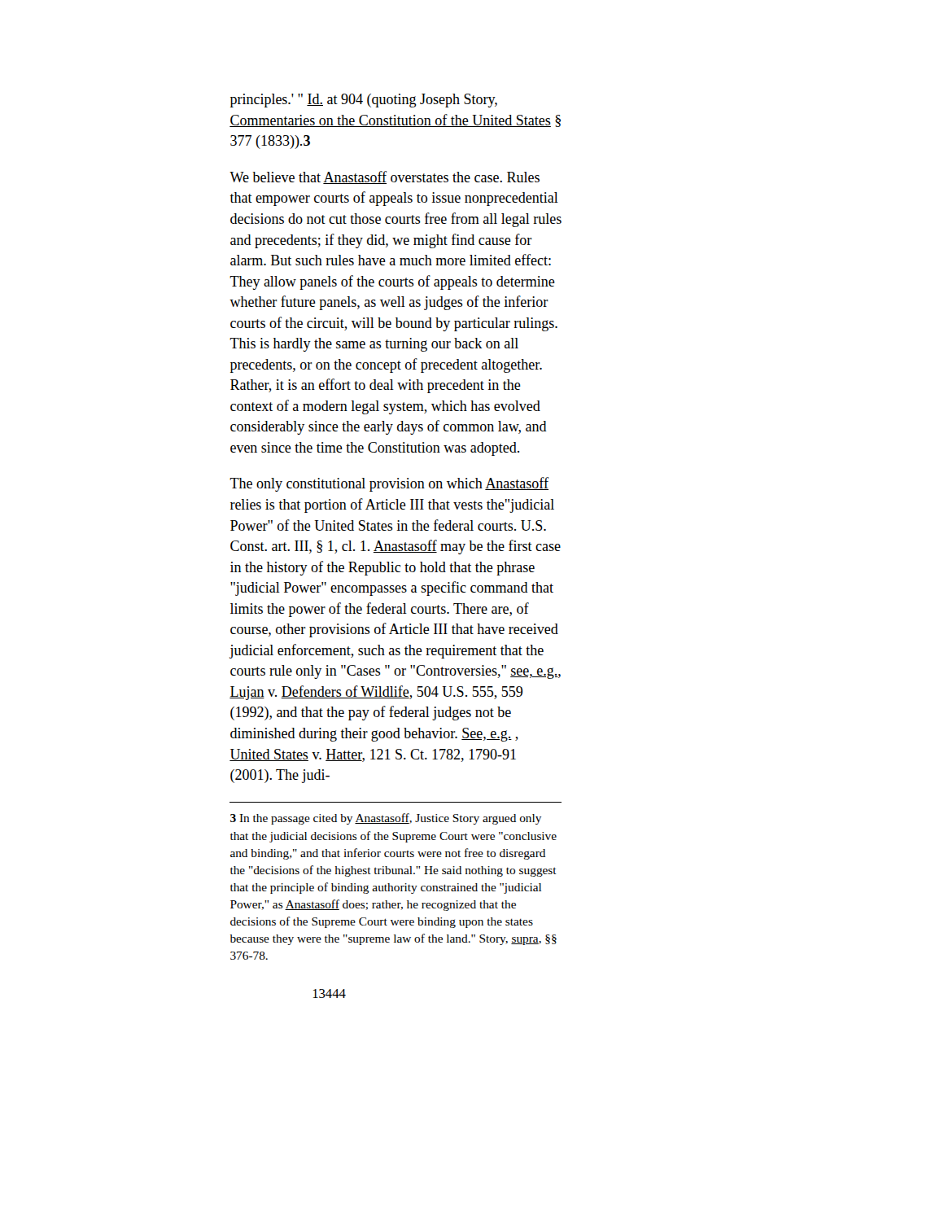principles.' " Id. at 904 (quoting Joseph Story, Commentaries on the Constitution of the United States § 377 (1833)).3
We believe that Anastasoff overstates the case. Rules that empower courts of appeals to issue nonprecedential decisions do not cut those courts free from all legal rules and precedents; if they did, we might find cause for alarm. But such rules have a much more limited effect: They allow panels of the courts of appeals to determine whether future panels, as well as judges of the inferior courts of the circuit, will be bound by particular rulings. This is hardly the same as turning our back on all precedents, or on the concept of precedent altogether. Rather, it is an effort to deal with precedent in the context of a modern legal system, which has evolved considerably since the early days of common law, and even since the time the Constitution was adopted.
The only constitutional provision on which Anastasoff relies is that portion of Article III that vests the"judicial Power" of the United States in the federal courts. U.S. Const. art. III, § 1, cl. 1. Anastasoff may be the first case in the history of the Republic to hold that the phrase "judicial Power" encompasses a specific command that limits the power of the federal courts. There are, of course, other provisions of Article III that have received judicial enforcement, such as the requirement that the courts rule only in "Cases " or "Controversies," see, e.g., Lujan v. Defenders of Wildlife, 504 U.S. 555, 559 (1992), and that the pay of federal judges not be diminished during their good behavior. See, e.g. , United States v. Hatter, 121 S. Ct. 1782, 1790-91 (2001). The judi-
3 In the passage cited by Anastasoff, Justice Story argued only that the judicial decisions of the Supreme Court were "conclusive and binding," and that inferior courts were not free to disregard the "decisions of the highest tribunal." He said nothing to suggest that the principle of binding authority constrained the "judicial Power," as Anastasoff does; rather, he recognized that the decisions of the Supreme Court were binding upon the states because they were the "supreme law of the land." Story, supra, §§ 376-78.
13444